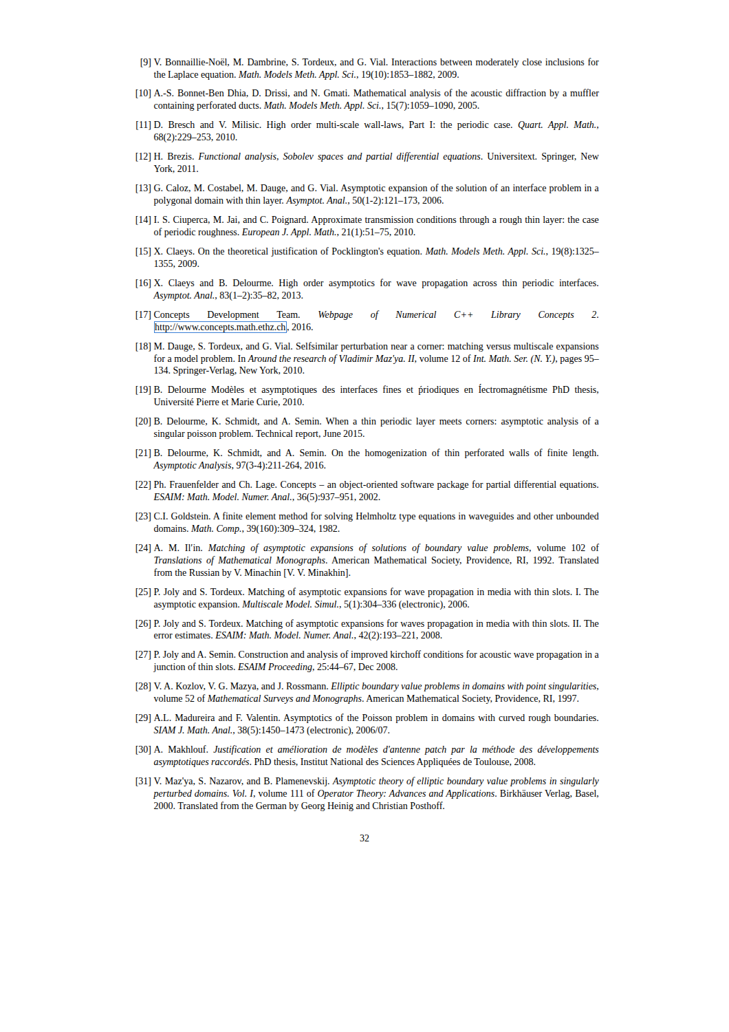[9] V. Bonnaillie-Noël, M. Dambrine, S. Tordeux, and G. Vial. Interactions between moderately close inclusions for the Laplace equation. Math. Models Meth. Appl. Sci., 19(10):1853–1882, 2009.
[10] A.-S. Bonnet-Ben Dhia, D. Drissi, and N. Gmati. Mathematical analysis of the acoustic diffraction by a muffler containing perforated ducts. Math. Models Meth. Appl. Sci., 15(7):1059–1090, 2005.
[11] D. Bresch and V. Milisic. High order multi-scale wall-laws, Part I: the periodic case. Quart. Appl. Math., 68(2):229–253, 2010.
[12] H. Brezis. Functional analysis, Sobolev spaces and partial differential equations. Universitext. Springer, New York, 2011.
[13] G. Caloz, M. Costabel, M. Dauge, and G. Vial. Asymptotic expansion of the solution of an interface problem in a polygonal domain with thin layer. Asymptot. Anal., 50(1-2):121–173, 2006.
[14] I. S. Ciuperca, M. Jai, and C. Poignard. Approximate transmission conditions through a rough thin layer: the case of periodic roughness. European J. Appl. Math., 21(1):51–75, 2010.
[15] X. Claeys. On the theoretical justification of Pocklington's equation. Math. Models Meth. Appl. Sci., 19(8):1325–1355, 2009.
[16] X. Claeys and B. Delourme. High order asymptotics for wave propagation across thin periodic interfaces. Asymptot. Anal., 83(1–2):35–82, 2013.
[17] Concepts Development Team. Webpage of Numerical C++ Library Concepts 2. http://www.concepts.math.ethz.ch, 2016.
[18] M. Dauge, S. Tordeux, and G. Vial. Selfsimilar perturbation near a corner: matching versus multiscale expansions for a model problem. In Around the research of Vladimir Maz'ya. II, volume 12 of Int. Math. Ser. (N. Y.), pages 95–134. Springer-Verlag, New York, 2010.
[19] B. Delourme Modèles et asymptotiques des interfaces fines et ṕriodiques en Íectromagnétisme PhD thesis, Université Pierre et Marie Curie, 2010.
[20] B. Delourme, K. Schmidt, and A. Semin. When a thin periodic layer meets corners: asymptotic analysis of a singular poisson problem. Technical report, June 2015.
[21] B. Delourme, K. Schmidt, and A. Semin. On the homogenization of thin perforated walls of finite length. Asymptotic Analysis, 97(3-4):211-264, 2016.
[22] Ph. Frauenfelder and Ch. Lage. Concepts – an object-oriented software package for partial differential equations. ESAIM: Math. Model. Numer. Anal., 36(5):937–951, 2002.
[23] C.I. Goldstein. A finite element method for solving Helmholtz type equations in waveguides and other unbounded domains. Math. Comp., 39(160):309–324, 1982.
[24] A. M. Il′in. Matching of asymptotic expansions of solutions of boundary value problems, volume 102 of Translations of Mathematical Monographs. American Mathematical Society, Providence, RI, 1992. Translated from the Russian by V. Minachin [V. V. Minakhin].
[25] P. Joly and S. Tordeux. Matching of asymptotic expansions for wave propagation in media with thin slots. I. The asymptotic expansion. Multiscale Model. Simul., 5(1):304–336 (electronic), 2006.
[26] P. Joly and S. Tordeux. Matching of asymptotic expansions for waves propagation in media with thin slots. II. The error estimates. ESAIM: Math. Model. Numer. Anal., 42(2):193–221, 2008.
[27] P. Joly and A. Semin. Construction and analysis of improved kirchoff conditions for acoustic wave propagation in a junction of thin slots. ESAIM Proceeding, 25:44–67, Dec 2008.
[28] V. A. Kozlov, V. G. Mazya, and J. Rossmann. Elliptic boundary value problems in domains with point singularities, volume 52 of Mathematical Surveys and Monographs. American Mathematical Society, Providence, RI, 1997.
[29] A.L. Madureira and F. Valentin. Asymptotics of the Poisson problem in domains with curved rough boundaries. SIAM J. Math. Anal., 38(5):1450–1473 (electronic), 2006/07.
[30] A. Makhlouf. Justification et amélioration de modèles d'antenne patch par la méthode des développements asymptotiques raccordés. PhD thesis, Institut National des Sciences Appliquées de Toulouse, 2008.
[31] V. Maz'ya, S. Nazarov, and B. Plamenevskij. Asymptotic theory of elliptic boundary value problems in singularly perturbed domains. Vol. I, volume 111 of Operator Theory: Advances and Applications. Birkhäuser Verlag, Basel, 2000. Translated from the German by Georg Heinig and Christian Posthoff.
32